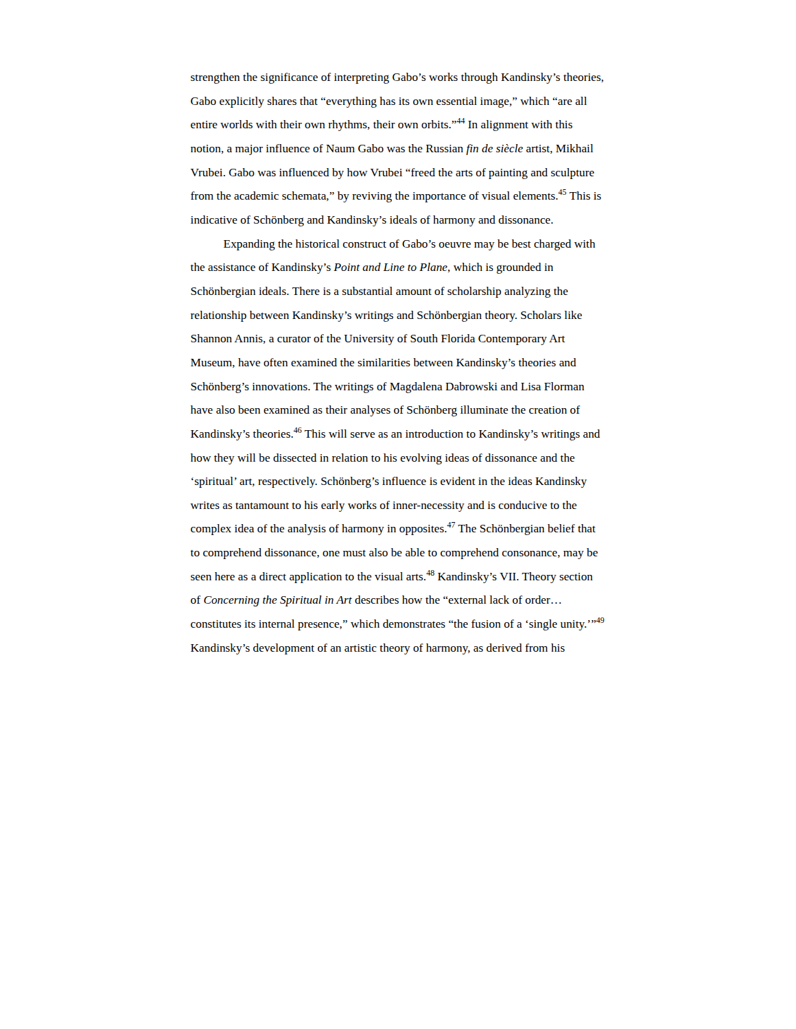strengthen the significance of interpreting Gabo’s works through Kandinsky’s theories, Gabo explicitly shares that “everything has its own essential image,” which “are all entire worlds with their own rhythms, their own orbits.”44 In alignment with this notion, a major influence of Naum Gabo was the Russian fin de siècle artist, Mikhail Vrubei. Gabo was influenced by how Vrubei “freed the arts of painting and sculpture from the academic schemata,” by reviving the importance of visual elements.45 This is indicative of Schönberg and Kandinsky’s ideals of harmony and dissonance.
Expanding the historical construct of Gabo’s oeuvre may be best charged with the assistance of Kandinsky’s Point and Line to Plane, which is grounded in Schönbergian ideals. There is a substantial amount of scholarship analyzing the relationship between Kandinsky’s writings and Schönbergian theory. Scholars like Shannon Annis, a curator of the University of South Florida Contemporary Art Museum, have often examined the similarities between Kandinsky’s theories and Schönberg’s innovations. The writings of Magdalena Dabrowski and Lisa Florman have also been examined as their analyses of Schönberg illuminate the creation of Kandinsky’s theories.46 This will serve as an introduction to Kandinsky’s writings and how they will be dissected in relation to his evolving ideas of dissonance and the ‘spiritual’ art, respectively. Schönberg’s influence is evident in the ideas Kandinsky writes as tantamount to his early works of inner-necessity and is conducive to the complex idea of the analysis of harmony in opposites.47 The Schönbergian belief that to comprehend dissonance, one must also be able to comprehend consonance, may be seen here as a direct application to the visual arts.48 Kandinsky’s VII. Theory section of Concerning the Spiritual in Art describes how the “external lack of order… constitutes its internal presence,” which demonstrates “the fusion of a ‘single unity.’”49 Kandinsky’s development of an artistic theory of harmony, as derived from his